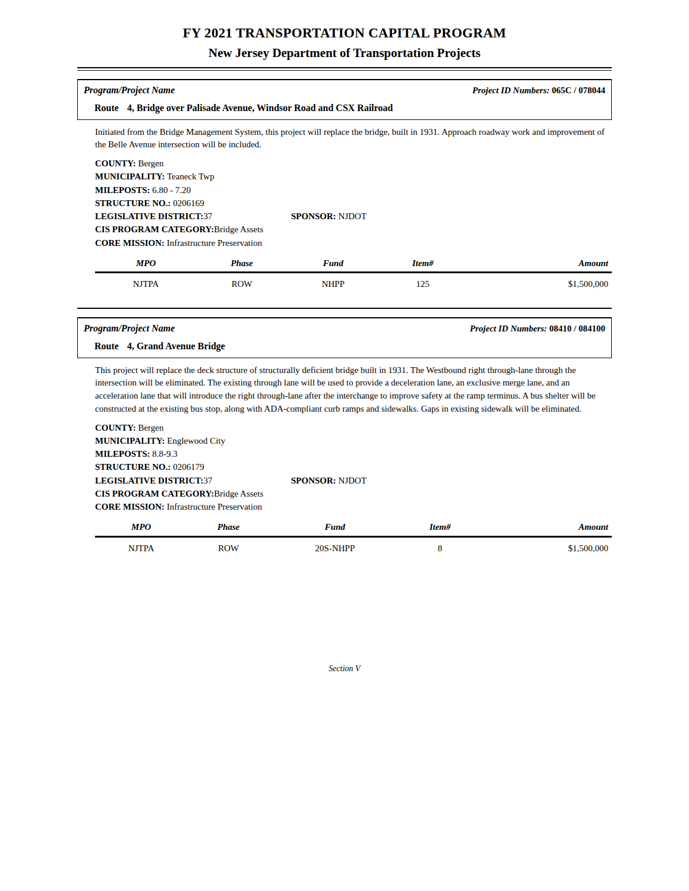FY 2021 TRANSPORTATION CAPITAL PROGRAM
New Jersey Department of Transportation Projects
Program/Project Name Project ID Numbers: 065C / 078044
Route4, Bridge over Palisade Avenue, Windsor Road and CSX Railroad
Initiated from the Bridge Management System, this project will replace the bridge, built in 1931. Approach roadway work and improvement of the Belle Avenue intersection will be included.
COUNTY: Bergen
MUNICIPALITY: Teaneck Twp
MILEPOSTS: 6.80 - 7.20
STRUCTURE NO.: 0206169
LEGISLATIVE DISTRICT: 37 SPONSOR: NJDOT
CIS PROGRAM CATEGORY: Bridge Assets
CORE MISSION: Infrastructure Preservation
| MPO | Phase | Fund | Item# | Amount |
| --- | --- | --- | --- | --- |
| NJTPA | ROW | NHPP | 125 | $1,500,000 |
Program/Project Name Project ID Numbers: 08410 / 084100
Route4, Grand Avenue Bridge
This project will replace the deck structure of structurally deficient bridge built in 1931. The Westbound right through-lane through the intersection will be eliminated. The existing through lane will be used to provide a deceleration lane, an exclusive merge lane, and an acceleration lane that will introduce the right through-lane after the interchange to improve safety at the ramp terminus. A bus shelter will be constructed at the existing bus stop, along with ADA-compliant curb ramps and sidewalks. Gaps in existing sidewalk will be eliminated.
COUNTY: Bergen
MUNICIPALITY: Englewood City
MILEPOSTS: 8.8-9.3
STRUCTURE NO.: 0206179
LEGISLATIVE DISTRICT: 37 SPONSOR: NJDOT
CIS PROGRAM CATEGORY: Bridge Assets
CORE MISSION: Infrastructure Preservation
| MPO | Phase | Fund | Item# | Amount |
| --- | --- | --- | --- | --- |
| NJTPA | ROW | 20S-NHPP | 8 | $1,500,000 |
Section V